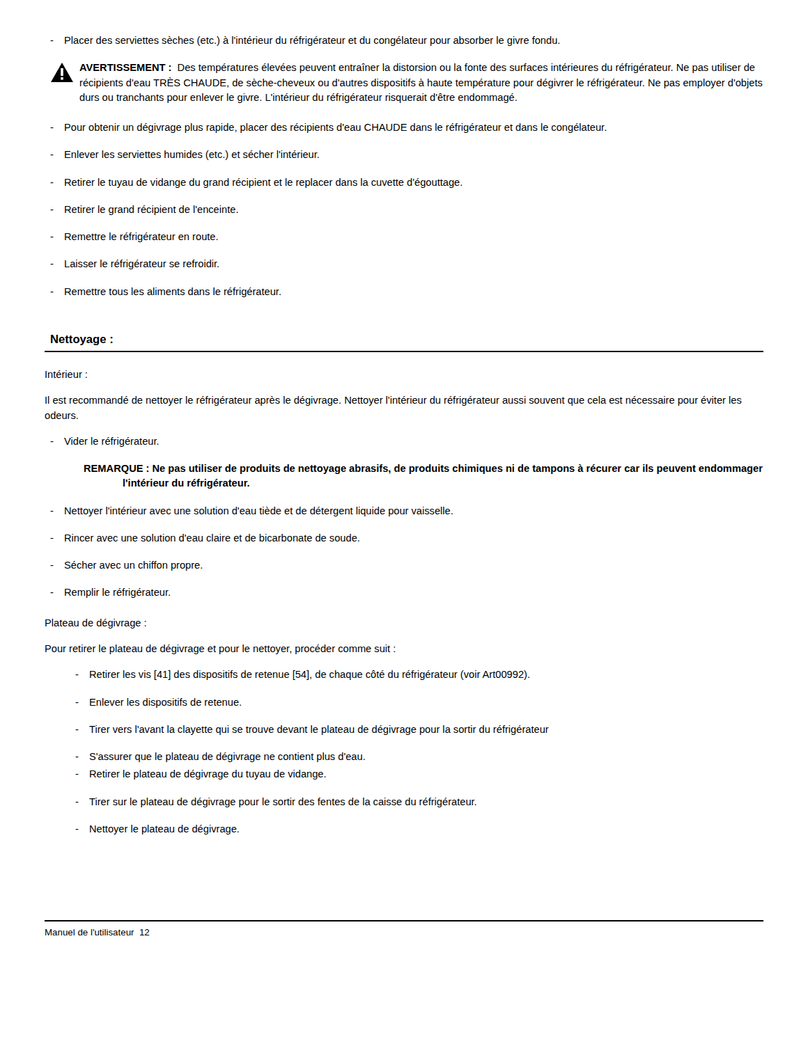Placer des serviettes sèches (etc.) à l'intérieur du réfrigérateur et du congélateur pour absorber le givre fondu.
AVERTISSEMENT : Des températures élevées peuvent entraîner la distorsion ou la fonte des surfaces intérieures du réfrigérateur. Ne pas utiliser de récipients d'eau TRÈS CHAUDE, de sèche-cheveux ou d'autres dispositifs à haute température pour dégivrer le réfrigérateur. Ne pas employer d'objets durs ou tranchants pour enlever le givre. L'intérieur du réfrigérateur risquerait d'être endommagé.
Pour obtenir un dégivrage plus rapide, placer des récipients d'eau CHAUDE dans le réfrigérateur et dans le congélateur.
Enlever les serviettes humides (etc.) et sécher l'intérieur.
Retirer le tuyau de vidange du grand récipient et le replacer dans la cuvette d'égouttage.
Retirer le grand récipient de l'enceinte.
Remettre le réfrigérateur en route.
Laisser le réfrigérateur se refroidir.
Remettre tous les aliments dans le réfrigérateur.
Nettoyage :
Intérieur :
Il est recommandé de nettoyer le réfrigérateur après le dégivrage. Nettoyer l'intérieur du réfrigérateur aussi souvent que cela est nécessaire pour éviter les odeurs.
Vider le réfrigérateur.
REMARQUE : Ne pas utiliser de produits de nettoyage abrasifs, de produits chimiques ni de tampons à récurer car ils peuvent endommager l'intérieur du réfrigérateur.
Nettoyer l'intérieur avec une solution d'eau tiède et de détergent liquide pour vaisselle.
Rincer avec une solution d'eau claire et de bicarbonate de soude.
Sécher avec un chiffon propre.
Remplir le réfrigérateur.
Plateau de dégivrage :
Pour retirer le plateau de dégivrage et pour le nettoyer, procéder comme suit :
Retirer les vis [41] des dispositifs de retenue [54], de chaque côté du réfrigérateur (voir Art00992).
Enlever les dispositifs de retenue.
Tirer vers l'avant la clayette qui se trouve devant le plateau de dégivrage pour la sortir du réfrigérateur
S'assurer que le plateau de dégivrage ne contient plus d'eau.
Retirer le plateau de dégivrage du tuyau de vidange.
Tirer sur le plateau de dégivrage pour le sortir des fentes de la caisse du réfrigérateur.
Nettoyer le plateau de dégivrage.
Manuel de l'utilisateur 12